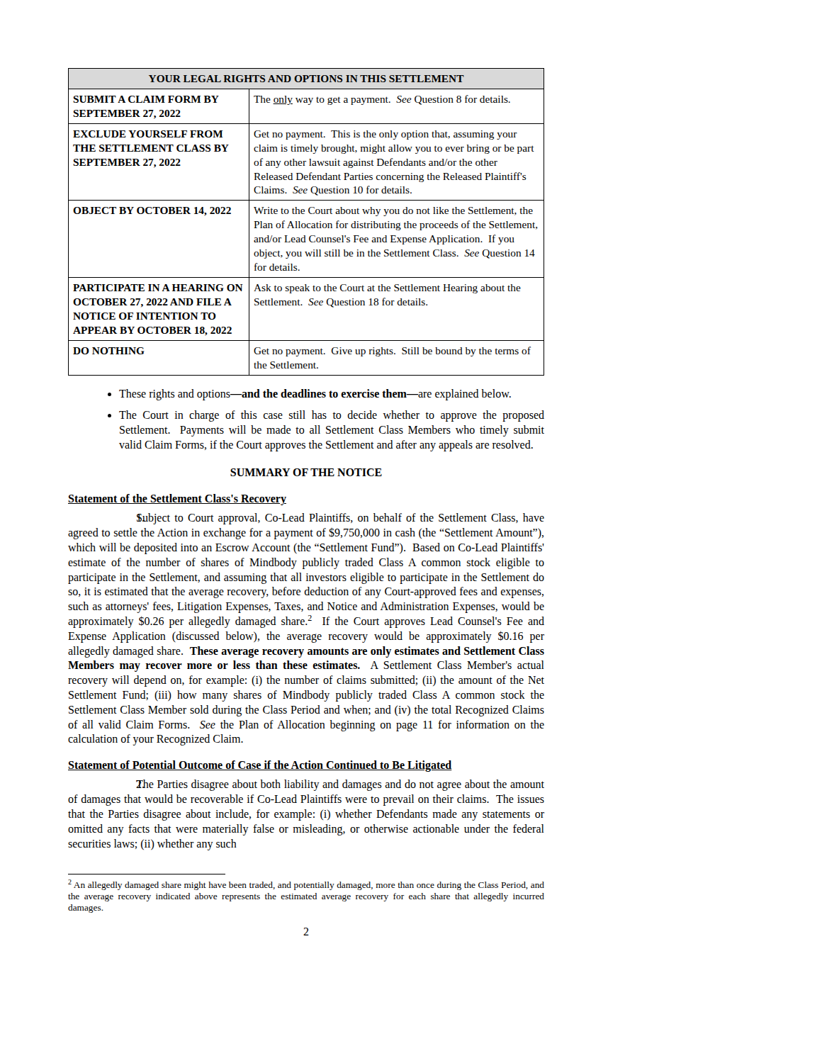| YOUR LEGAL RIGHTS AND OPTIONS IN THIS SETTLEMENT |
| --- |
| SUBMIT A CLAIM FORM BY SEPTEMBER 27, 2022 | The only way to get a payment. See Question 8 for details. |
| EXCLUDE YOURSELF FROM THE SETTLEMENT CLASS BY SEPTEMBER 27, 2022 | Get no payment. This is the only option that, assuming your claim is timely brought, might allow you to ever bring or be part of any other lawsuit against Defendants and/or the other Released Defendant Parties concerning the Released Plaintiff's Claims. See Question 10 for details. |
| OBJECT BY OCTOBER 14, 2022 | Write to the Court about why you do not like the Settlement, the Plan of Allocation for distributing the proceeds of the Settlement, and/or Lead Counsel's Fee and Expense Application. If you object, you will still be in the Settlement Class. See Question 14 for details. |
| PARTICIPATE IN A HEARING ON OCTOBER 27, 2022 AND FILE A NOTICE OF INTENTION TO APPEAR BY OCTOBER 18, 2022 | Ask to speak to the Court at the Settlement Hearing about the Settlement. See Question 18 for details. |
| DO NOTHING | Get no payment. Give up rights. Still be bound by the terms of the Settlement. |
These rights and options—and the deadlines to exercise them—are explained below.
The Court in charge of this case still has to decide whether to approve the proposed Settlement. Payments will be made to all Settlement Class Members who timely submit valid Claim Forms, if the Court approves the Settlement and after any appeals are resolved.
SUMMARY OF THE NOTICE
Statement of the Settlement Class's Recovery
1. Subject to Court approval, Co-Lead Plaintiffs, on behalf of the Settlement Class, have agreed to settle the Action in exchange for a payment of $9,750,000 in cash (the “Settlement Amount”), which will be deposited into an Escrow Account (the “Settlement Fund”). Based on Co-Lead Plaintiffs' estimate of the number of shares of Mindbody publicly traded Class A common stock eligible to participate in the Settlement, and assuming that all investors eligible to participate in the Settlement do so, it is estimated that the average recovery, before deduction of any Court-approved fees and expenses, such as attorneys' fees, Litigation Expenses, Taxes, and Notice and Administration Expenses, would be approximately $0.26 per allegedly damaged share.2 If the Court approves Lead Counsel's Fee and Expense Application (discussed below), the average recovery would be approximately $0.16 per allegedly damaged share. These average recovery amounts are only estimates and Settlement Class Members may recover more or less than these estimates. A Settlement Class Member's actual recovery will depend on, for example: (i) the number of claims submitted; (ii) the amount of the Net Settlement Fund; (iii) how many shares of Mindbody publicly traded Class A common stock the Settlement Class Member sold during the Class Period and when; and (iv) the total Recognized Claims of all valid Claim Forms. See the Plan of Allocation beginning on page 11 for information on the calculation of your Recognized Claim.
Statement of Potential Outcome of Case if the Action Continued to Be Litigated
2. The Parties disagree about both liability and damages and do not agree about the amount of damages that would be recoverable if Co-Lead Plaintiffs were to prevail on their claims. The issues that the Parties disagree about include, for example: (i) whether Defendants made any statements or omitted any facts that were materially false or misleading, or otherwise actionable under the federal securities laws; (ii) whether any such
2 An allegedly damaged share might have been traded, and potentially damaged, more than once during the Class Period, and the average recovery indicated above represents the estimated average recovery for each share that allegedly incurred damages.
2